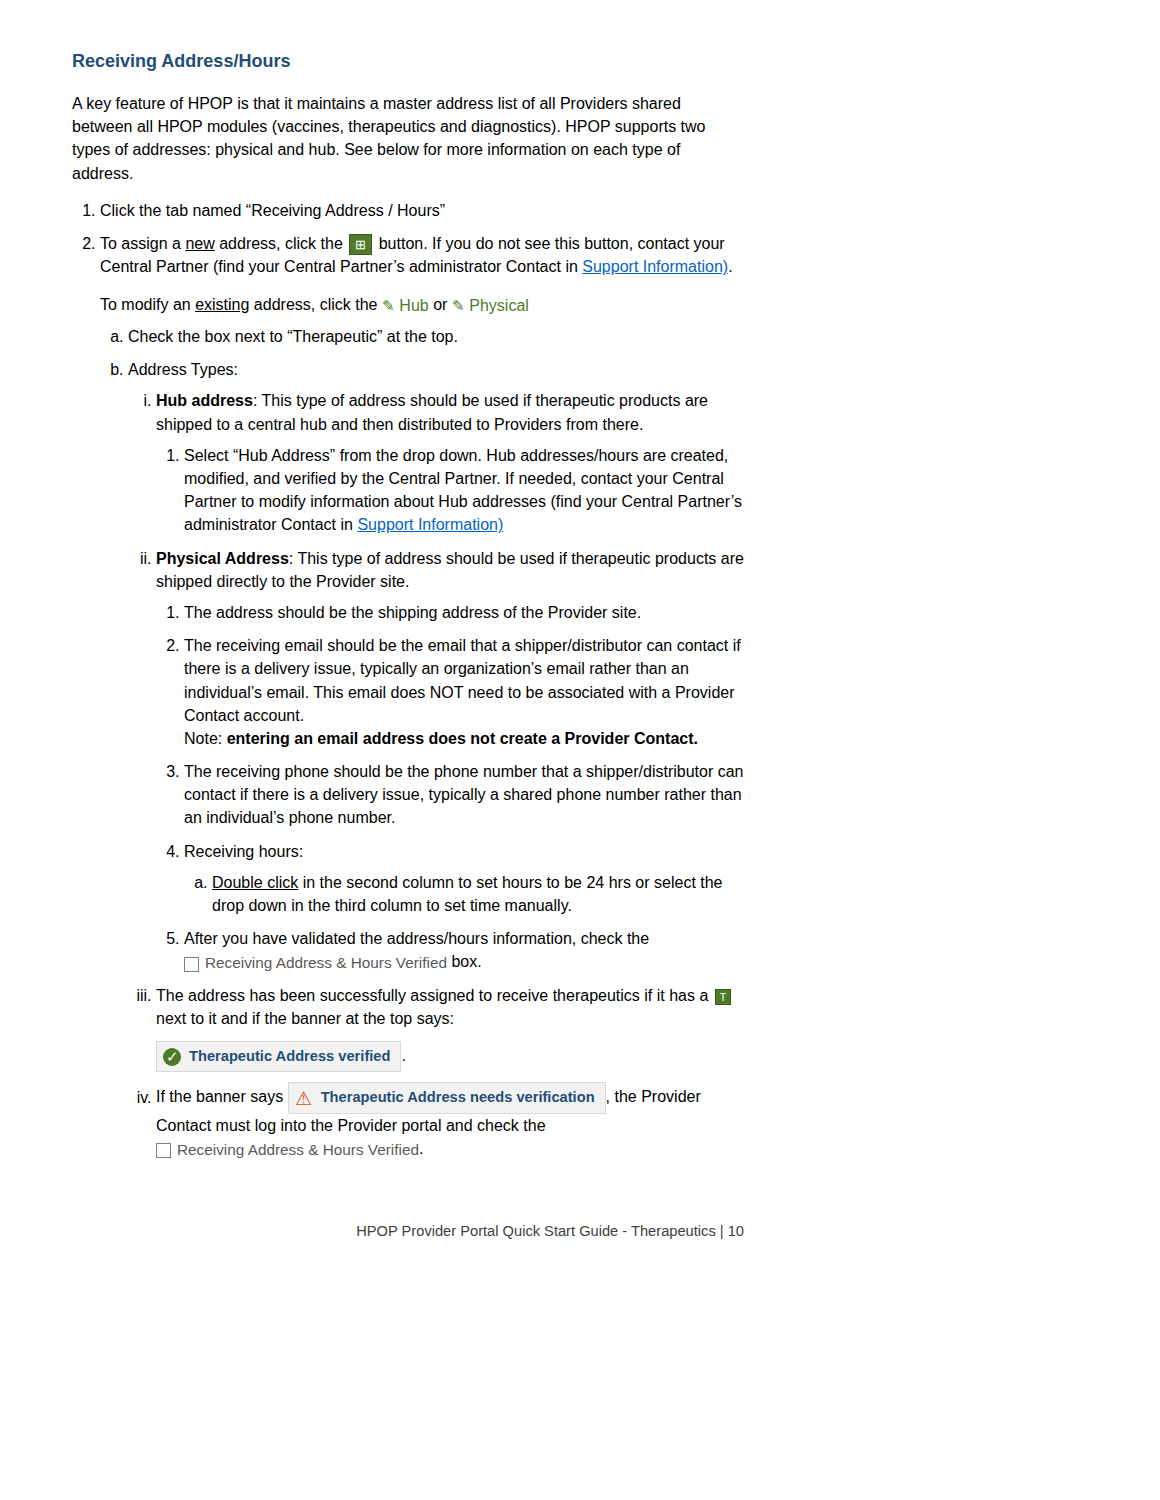Receiving Address/Hours
A key feature of HPOP is that it maintains a master address list of all Providers shared between all HPOP modules (vaccines, therapeutics and diagnostics). HPOP supports two types of addresses: physical and hub. See below for more information on each type of address.
Click the tab named “Receiving Address / Hours”
To assign a new address, click the ⊞ button. If you do not see this button, contact your Central Partner (find your Central Partner’s administrator Contact in Support Information).
To modify an existing address, click the ✎ Hub or ✎ Physical
Check the box next to “Therapeutic” at the top.
Address Types:
Hub address: This type of address should be used if therapeutic products are shipped to a central hub and then distributed to Providers from there.
Select “Hub Address” from the drop down. Hub addresses/hours are created, modified, and verified by the Central Partner. If needed, contact your Central Partner to modify information about Hub addresses (find your Central Partner’s administrator Contact in Support Information)
Physical Address: This type of address should be used if therapeutic products are shipped directly to the Provider site.
The address should be the shipping address of the Provider site.
The receiving email should be the email that a shipper/distributor can contact if there is a delivery issue, typically an organization’s email rather than an individual’s email. This email does NOT need to be associated with a Provider Contact account.
Note: entering an email address does not create a Provider Contact.
The receiving phone should be the phone number that a shipper/distributor can contact if there is a delivery issue, typically a shared phone number rather than an individual’s phone number.
Receiving hours:
Double click in the second column to set hours to be 24 hrs or select the drop down in the third column to set time manually.
After you have validated the address/hours information, check the Receiving Address & Hours Verified box.
The address has been successfully assigned to receive therapeutics if it has a T next to it and if the banner at the top says:
✓Therapeutic Address verified.
If the banner says ⚠Therapeutic Address needs verification, the Provider Contact must log into the Provider portal and check the Receiving Address & Hours Verified.
HPOP Provider Portal Quick Start Guide - Therapeutics | 10